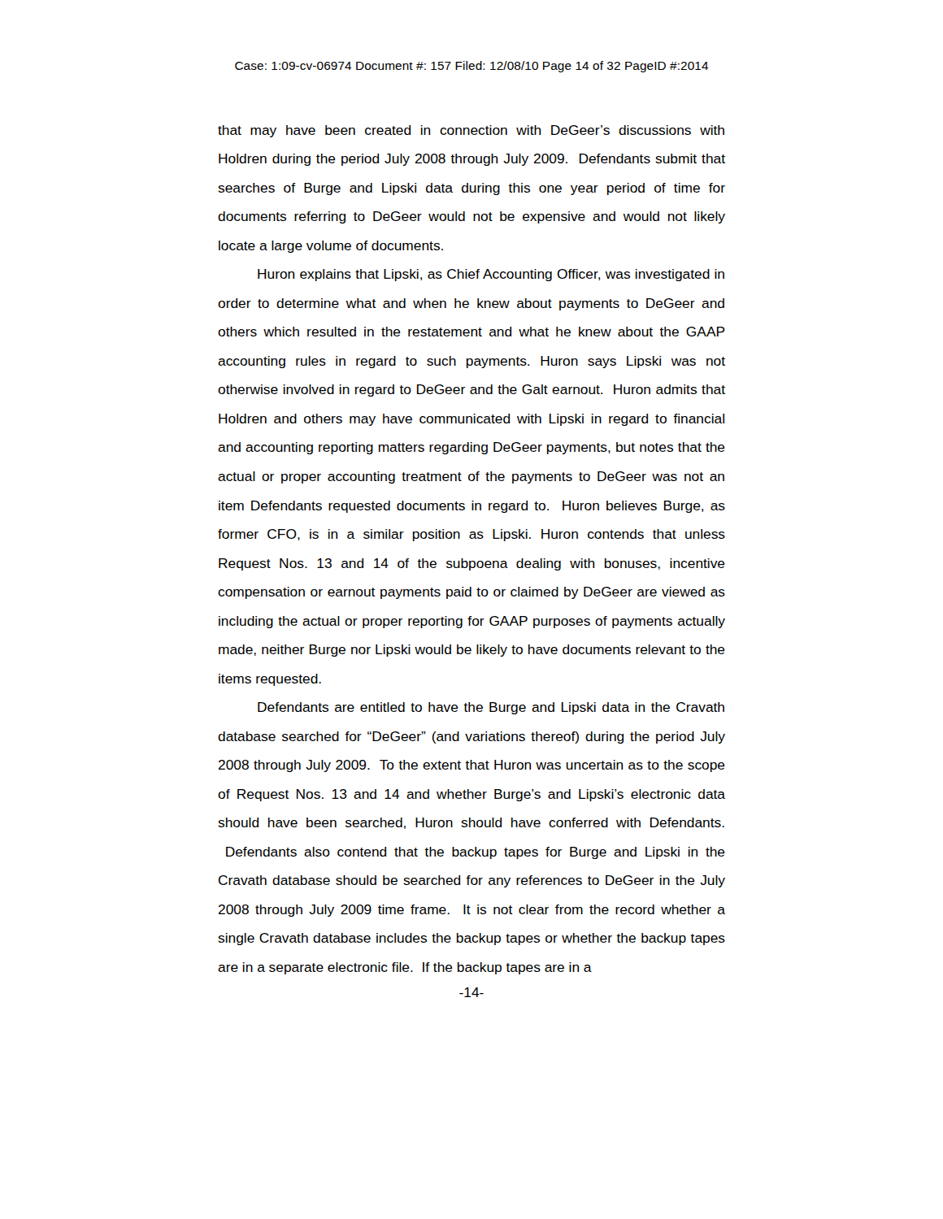Case: 1:09-cv-06974 Document #: 157 Filed: 12/08/10 Page 14 of 32 PageID #:2014
that may have been created in connection with DeGeer’s discussions with Holdren during the period July 2008 through July 2009. Defendants submit that searches of Burge and Lipski data during this one year period of time for documents referring to DeGeer would not be expensive and would not likely locate a large volume of documents.
Huron explains that Lipski, as Chief Accounting Officer, was investigated in order to determine what and when he knew about payments to DeGeer and others which resulted in the restatement and what he knew about the GAAP accounting rules in regard to such payments. Huron says Lipski was not otherwise involved in regard to DeGeer and the Galt earnout. Huron admits that Holdren and others may have communicated with Lipski in regard to financial and accounting reporting matters regarding DeGeer payments, but notes that the actual or proper accounting treatment of the payments to DeGeer was not an item Defendants requested documents in regard to. Huron believes Burge, as former CFO, is in a similar position as Lipski. Huron contends that unless Request Nos. 13 and 14 of the subpoena dealing with bonuses, incentive compensation or earnout payments paid to or claimed by DeGeer are viewed as including the actual or proper reporting for GAAP purposes of payments actually made, neither Burge nor Lipski would be likely to have documents relevant to the items requested.
Defendants are entitled to have the Burge and Lipski data in the Cravath database searched for “DeGeer” (and variations thereof) during the period July 2008 through July 2009. To the extent that Huron was uncertain as to the scope of Request Nos. 13 and 14 and whether Burge’s and Lipski’s electronic data should have been searched, Huron should have conferred with Defendants. Defendants also contend that the backup tapes for Burge and Lipski in the Cravath database should be searched for any references to DeGeer in the July 2008 through July 2009 time frame. It is not clear from the record whether a single Cravath database includes the backup tapes or whether the backup tapes are in a separate electronic file. If the backup tapes are in a
-14-